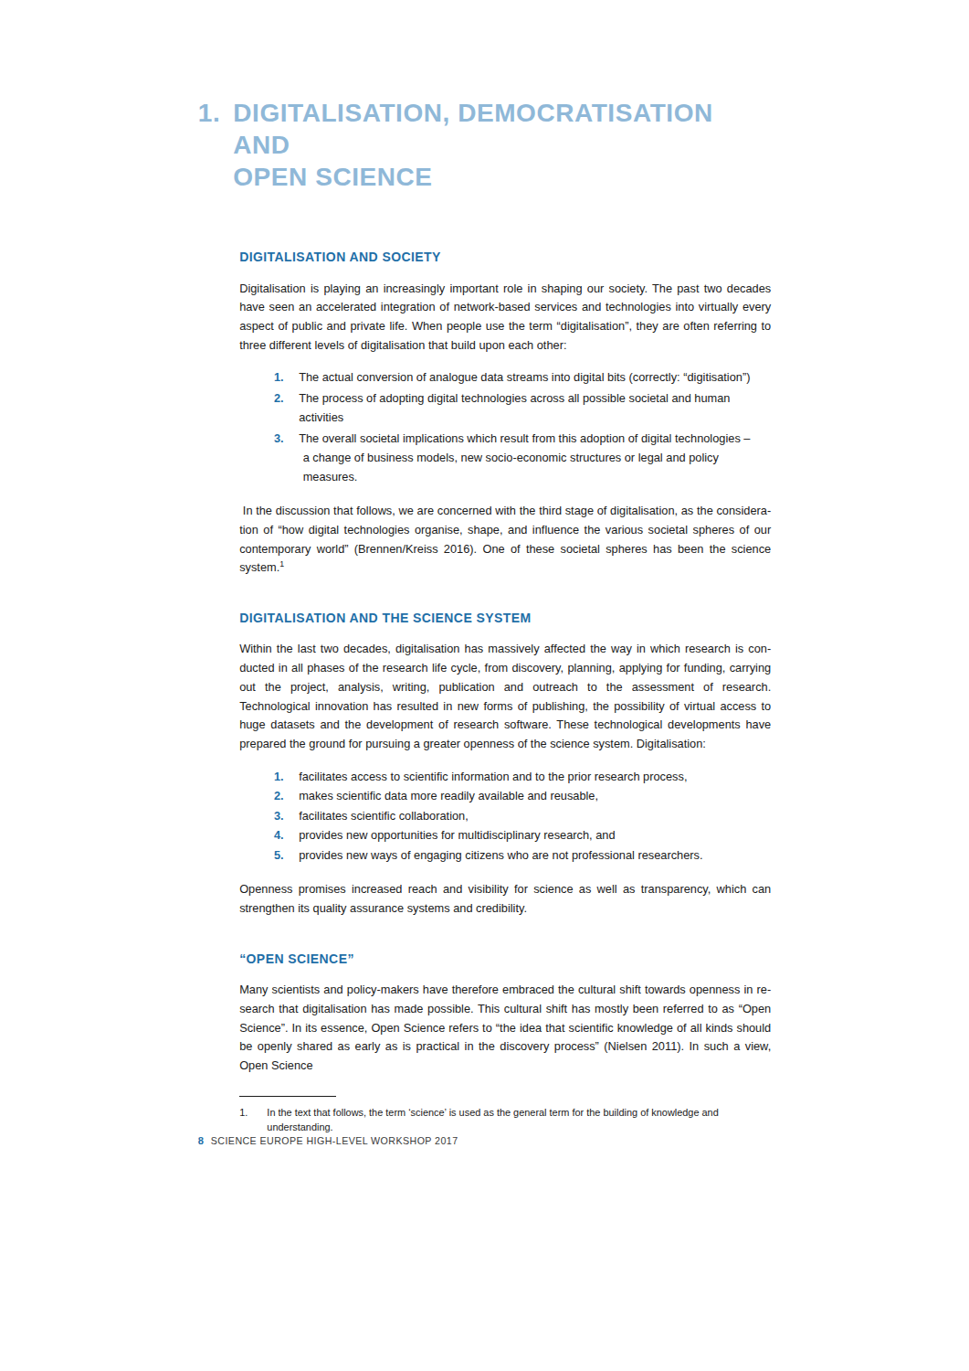1. Digitalisation, Democratisation and
Open Science
Digitalisation and Society
Digitalisation is playing an increasingly important role in shaping our society. The past two decades have seen an accelerated integration of network-based services and technologies into virtually every aspect of public and private life. When people use the term “digitalisation”, they are often referring to three different levels of digitalisation that build upon each other:
1. The actual conversion of analogue data streams into digital bits (correctly: “digitisation”)
2. The process of adopting digital technologies across all possible societal and human activities
3. The overall societal implications which result from this adoption of digital technologies –a change of business models, new socio-economic structures or legal and policy measures.
In the discussion that follows, we are concerned with the third stage of digitalisation, as the consideration of “how digital technologies organise, shape, and influence the various societal spheres of our contemporary world” (Brennen/Kreiss 2016). One of these societal spheres has been the science system.1
Digitalisation and the Science System
Within the last two decades, digitalisation has massively affected the way in which research is conducted in all phases of the research life cycle, from discovery, planning, applying for funding, carrying out the project, analysis, writing, publication and outreach to the assessment of research. Technological innovation has resulted in new forms of publishing, the possibility of virtual access to huge datasets and the development of research software. These technological developments have prepared the ground for pursuing a greater openness of the science system. Digitalisation:
1. facilitates access to scientific information and to the prior research process,
2. makes scientific data more readily available and reusable,
3. facilitates scientific collaboration,
4. provides new opportunities for multidisciplinary research, and
5. provides new ways of engaging citizens who are not professional researchers.
Openness promises increased reach and visibility for science as well as transparency, which can strengthen its quality assurance systems and credibility.
“Open Science”
Many scientists and policy-makers have therefore embraced the cultural shift towards openness in research that digitalisation has made possible. This cultural shift has mostly been referred to as “Open Science”. In its essence, Open Science refers to “the idea that scientific knowledge of all kinds should be openly shared as early as is practical in the discovery process” (Nielsen 2011). In such a view, Open Science
1. In the text that follows, the term ‘science’ is used as the general term for the building of knowledge and understanding.
8 Science Europe High-Level Workshop 2017